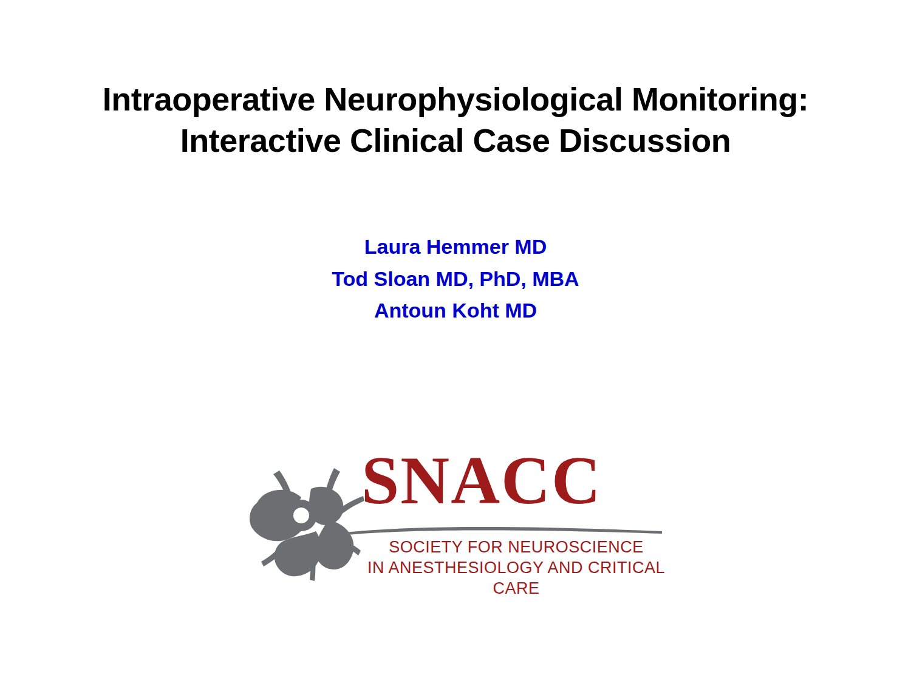Intraoperative Neurophysiological Monitoring:
Interactive Clinical Case Discussion
Laura Hemmer MD
Tod Sloan MD, PhD, MBA
Antoun Koht MD
SNACC
SOCIETY FOR NEUROSCIENCE IN ANESTHESIOLOGY AND CRITICAL CARE